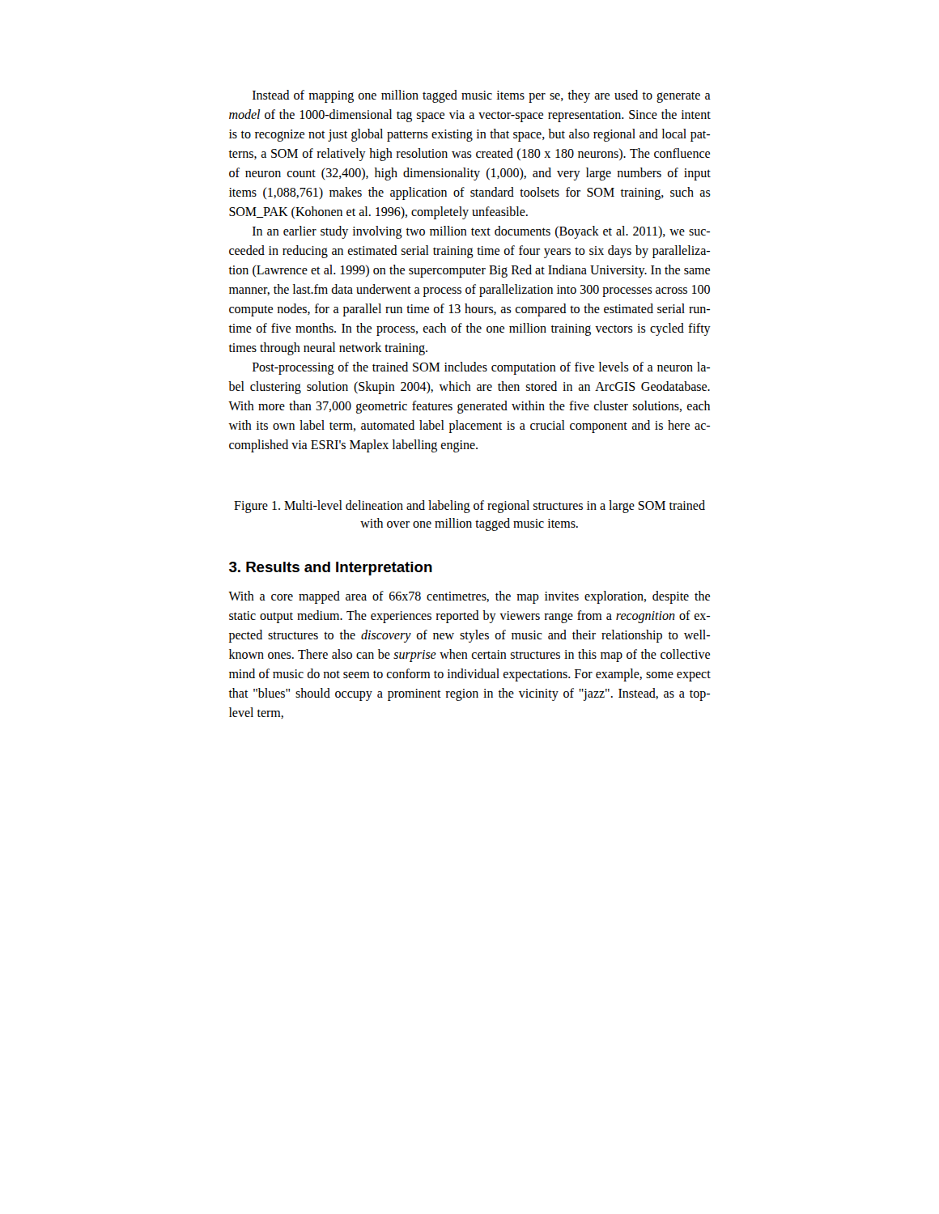Instead of mapping one million tagged music items per se, they are used to generate a model of the 1000-dimensional tag space via a vector-space representation. Since the intent is to recognize not just global patterns existing in that space, but also regional and local patterns, a SOM of relatively high resolution was created (180 x 180 neurons). The confluence of neuron count (32,400), high dimensionality (1,000), and very large numbers of input items (1,088,761) makes the application of standard toolsets for SOM training, such as SOM_PAK (Kohonen et al. 1996), completely unfeasible.
In an earlier study involving two million text documents (Boyack et al. 2011), we succeeded in reducing an estimated serial training time of four years to six days by parallelization (Lawrence et al. 1999) on the supercomputer Big Red at Indiana University. In the same manner, the last.fm data underwent a process of parallelization into 300 processes across 100 compute nodes, for a parallel run time of 13 hours, as compared to the estimated serial runtime of five months. In the process, each of the one million training vectors is cycled fifty times through neural network training.
Post-processing of the trained SOM includes computation of five levels of a neuron label clustering solution (Skupin 2004), which are then stored in an ArcGIS Geodatabase. With more than 37,000 geometric features generated within the five cluster solutions, each with its own label term, automated label placement is a crucial component and is here accomplished via ESRI's Maplex labelling engine.
Figure 1. Multi-level delineation and labeling of regional structures in a large SOM trained with over one million tagged music items.
3. Results and Interpretation
With a core mapped area of 66x78 centimetres, the map invites exploration, despite the static output medium. The experiences reported by viewers range from a recognition of expected structures to the discovery of new styles of music and their relationship to well-known ones. There also can be surprise when certain structures in this map of the collective mind of music do not seem to conform to individual expectations. For example, some expect that "blues" should occupy a prominent region in the vicinity of "jazz". Instead, as a top-level term,